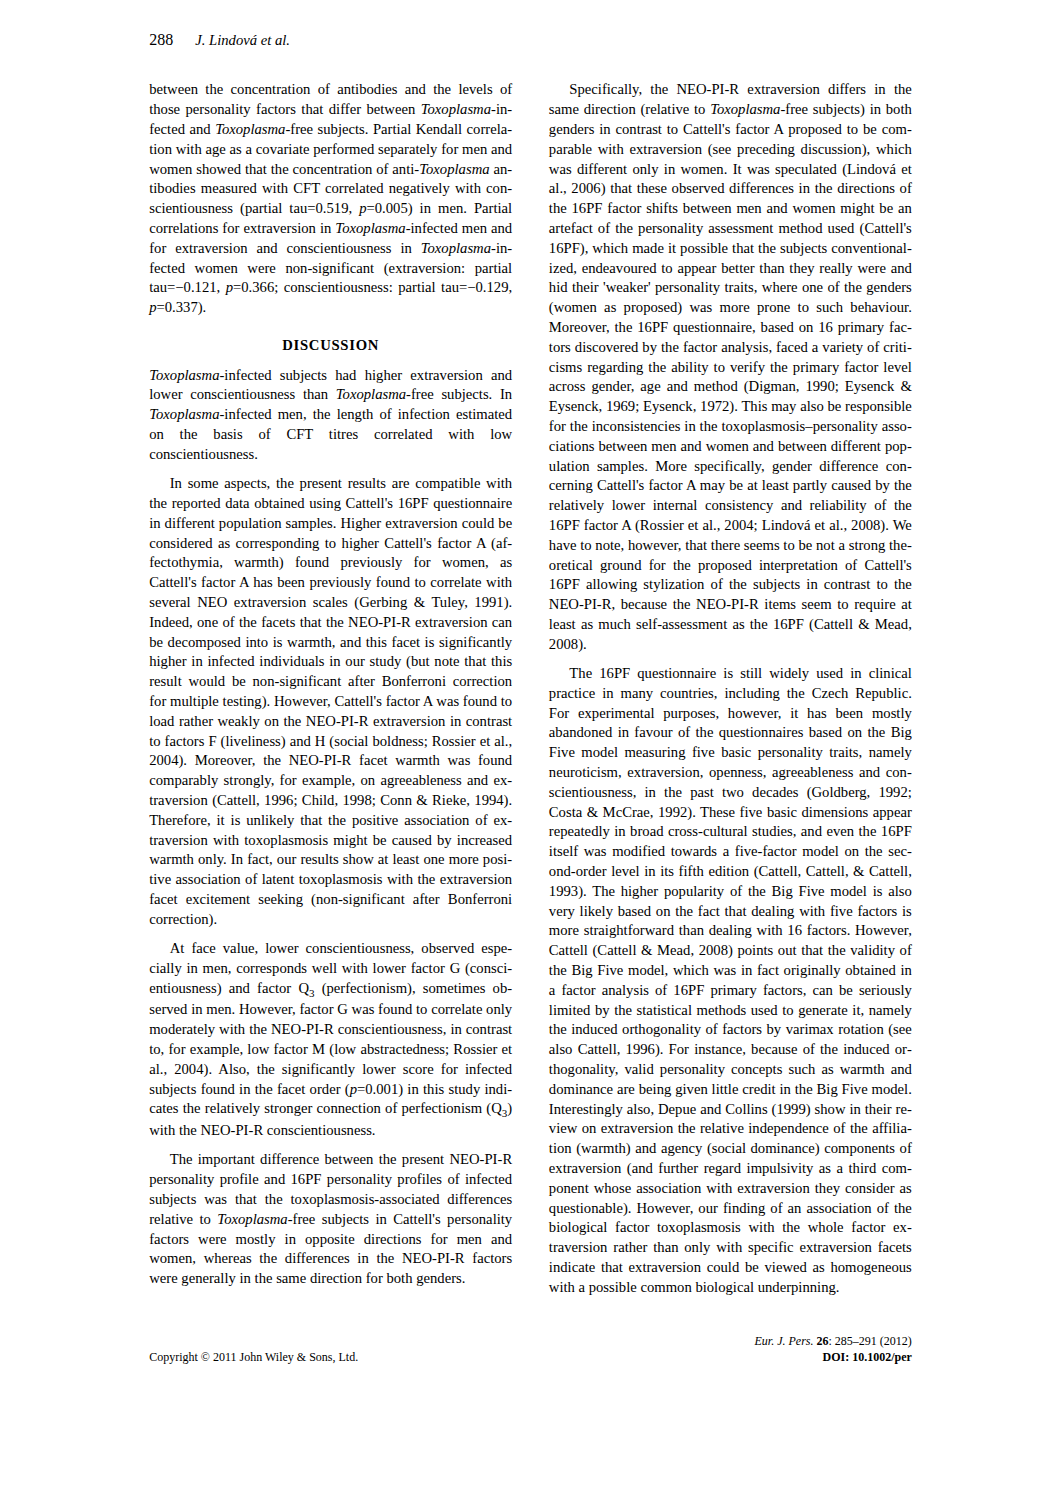288 J. Lindová et al.
between the concentration of antibodies and the levels of those personality factors that differ between Toxoplasma-infected and Toxoplasma-free subjects. Partial Kendall correlation with age as a covariate performed separately for men and women showed that the concentration of anti-Toxoplasma antibodies measured with CFT correlated negatively with conscientiousness (partial tau=0.519, p=0.005) in men. Partial correlations for extraversion in Toxoplasma-infected men and for extraversion and conscientiousness in Toxoplasma-infected women were non-significant (extraversion: partial tau=−0.121, p=0.366; conscientiousness: partial tau=−0.129, p=0.337).
DISCUSSION
Toxoplasma-infected subjects had higher extraversion and lower conscientiousness than Toxoplasma-free subjects. In Toxoplasma-infected men, the length of infection estimated on the basis of CFT titres correlated with low conscientiousness.
In some aspects, the present results are compatible with the reported data obtained using Cattell's 16PF questionnaire in different population samples. Higher extraversion could be considered as corresponding to higher Cattell's factor A (affectothymia, warmth) found previously for women, as Cattell's factor A has been previously found to correlate with several NEO extraversion scales (Gerbing & Tuley, 1991). Indeed, one of the facets that the NEO-PI-R extraversion can be decomposed into is warmth, and this facet is significantly higher in infected individuals in our study (but note that this result would be non-significant after Bonferroni correction for multiple testing). However, Cattell's factor A was found to load rather weakly on the NEO-PI-R extraversion in contrast to factors F (liveliness) and H (social boldness; Rossier et al., 2004). Moreover, the NEO-PI-R facet warmth was found comparably strongly, for example, on agreeableness and extraversion (Cattell, 1996; Child, 1998; Conn & Rieke, 1994). Therefore, it is unlikely that the positive association of extraversion with toxoplasmosis might be caused by increased warmth only. In fact, our results show at least one more positive association of latent toxoplasmosis with the extraversion facet excitement seeking (non-significant after Bonferroni correction).
At face value, lower conscientiousness, observed especially in men, corresponds well with lower factor G (conscientiousness) and factor Q3 (perfectionism), sometimes observed in men. However, factor G was found to correlate only moderately with the NEO-PI-R conscientiousness, in contrast to, for example, low factor M (low abstractedness; Rossier et al., 2004). Also, the significantly lower score for infected subjects found in the facet order (p=0.001) in this study indicates the relatively stronger connection of perfectionism (Q3) with the NEO-PI-R conscientiousness.
The important difference between the present NEO-PI-R personality profile and 16PF personality profiles of infected subjects was that the toxoplasmosis-associated differences relative to Toxoplasma-free subjects in Cattell's personality factors were mostly in opposite directions for men and women, whereas the differences in the NEO-PI-R factors were generally in the same direction for both genders.
Specifically, the NEO-PI-R extraversion differs in the same direction (relative to Toxoplasma-free subjects) in both genders in contrast to Cattell's factor A proposed to be comparable with extraversion (see preceding discussion), which was different only in women. It was speculated (Lindová et al., 2006) that these observed differences in the directions of the 16PF factor shifts between men and women might be an artefact of the personality assessment method used (Cattell's 16PF), which made it possible that the subjects conventionalized, endeavoured to appear better than they really were and hid their 'weaker' personality traits, where one of the genders (women as proposed) was more prone to such behaviour. Moreover, the 16PF questionnaire, based on 16 primary factors discovered by the factor analysis, faced a variety of criticisms regarding the ability to verify the primary factor level across gender, age and method (Digman, 1990; Eysenck & Eysenck, 1969; Eysenck, 1972). This may also be responsible for the inconsistencies in the toxoplasmosis–personality associations between men and women and between different population samples. More specifically, gender difference concerning Cattell's factor A may be at least partly caused by the relatively lower internal consistency and reliability of the 16PF factor A (Rossier et al., 2004; Lindová et al., 2008). We have to note, however, that there seems to be not a strong theoretical ground for the proposed interpretation of Cattell's 16PF allowing stylization of the subjects in contrast to the NEO-PI-R, because the NEO-PI-R items seem to require at least as much self-assessment as the 16PF (Cattell & Mead, 2008).
The 16PF questionnaire is still widely used in clinical practice in many countries, including the Czech Republic. For experimental purposes, however, it has been mostly abandoned in favour of the questionnaires based on the Big Five model measuring five basic personality traits, namely neuroticism, extraversion, openness, agreeableness and conscientiousness, in the past two decades (Goldberg, 1992; Costa & McCrae, 1992). These five basic dimensions appear repeatedly in broad cross-cultural studies, and even the 16PF itself was modified towards a five-factor model on the second-order level in its fifth edition (Cattell, Cattell, & Cattell, 1993). The higher popularity of the Big Five model is also very likely based on the fact that dealing with five factors is more straightforward than dealing with 16 factors. However, Cattell (Cattell & Mead, 2008) points out that the validity of the Big Five model, which was in fact originally obtained in a factor analysis of 16PF primary factors, can be seriously limited by the statistical methods used to generate it, namely the induced orthogonality of factors by varimax rotation (see also Cattell, 1996). For instance, because of the induced orthogonality, valid personality concepts such as warmth and dominance are being given little credit in the Big Five model. Interestingly also, Depue and Collins (1999) show in their review on extraversion the relative independence of the affiliation (warmth) and agency (social dominance) components of extraversion (and further regard impulsivity as a third component whose association with extraversion they consider as questionable). However, our finding of an association of the biological factor toxoplasmosis with the whole factor extraversion rather than only with specific extraversion facets indicate that extraversion could be viewed as homogeneous with a possible common biological underpinning.
Copyright © 2011 John Wiley & Sons, Ltd.
Eur. J. Pers. 26: 285–291 (2012)
DOI: 10.1002/per